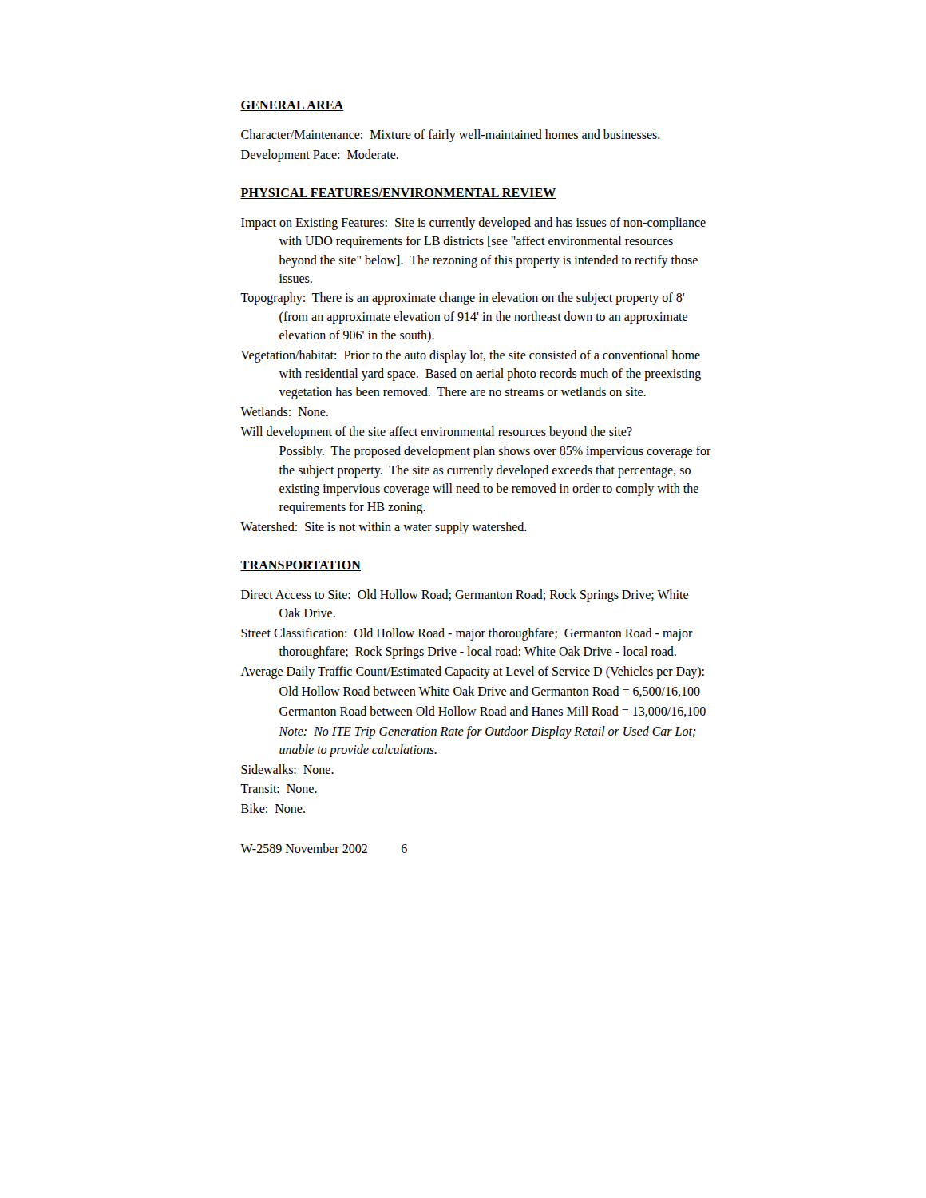GENERAL AREA
Character/Maintenance: Mixture of fairly well-maintained homes and businesses.
Development Pace: Moderate.
PHYSICAL FEATURES/ENVIRONMENTAL REVIEW
Impact on Existing Features: Site is currently developed and has issues of non-compliance with UDO requirements for LB districts [see "affect environmental resources beyond the site" below]. The rezoning of this property is intended to rectify those issues.
Topography: There is an approximate change in elevation on the subject property of 8' (from an approximate elevation of 914' in the northeast down to an approximate elevation of 906' in the south).
Vegetation/habitat: Prior to the auto display lot, the site consisted of a conventional home with residential yard space. Based on aerial photo records much of the preexisting vegetation has been removed. There are no streams or wetlands on site.
Wetlands: None.
Will development of the site affect environmental resources beyond the site?
Possibly. The proposed development plan shows over 85% impervious coverage for the subject property. The site as currently developed exceeds that percentage, so existing impervious coverage will need to be removed in order to comply with the requirements for HB zoning.
Watershed: Site is not within a water supply watershed.
TRANSPORTATION
Direct Access to Site: Old Hollow Road; Germanton Road; Rock Springs Drive; White Oak Drive.
Street Classification: Old Hollow Road - major thoroughfare; Germanton Road - major thoroughfare; Rock Springs Drive - local road; White Oak Drive - local road.
Average Daily Traffic Count/Estimated Capacity at Level of Service D (Vehicles per Day):
Old Hollow Road between White Oak Drive and Germanton Road = 6,500/16,100
Germanton Road between Old Hollow Road and Hanes Mill Road = 13,000/16,100
Note: No ITE Trip Generation Rate for Outdoor Display Retail or Used Car Lot; unable to provide calculations.
Sidewalks: None.
Transit: None.
Bike: None.
W-2589 November 2002 6